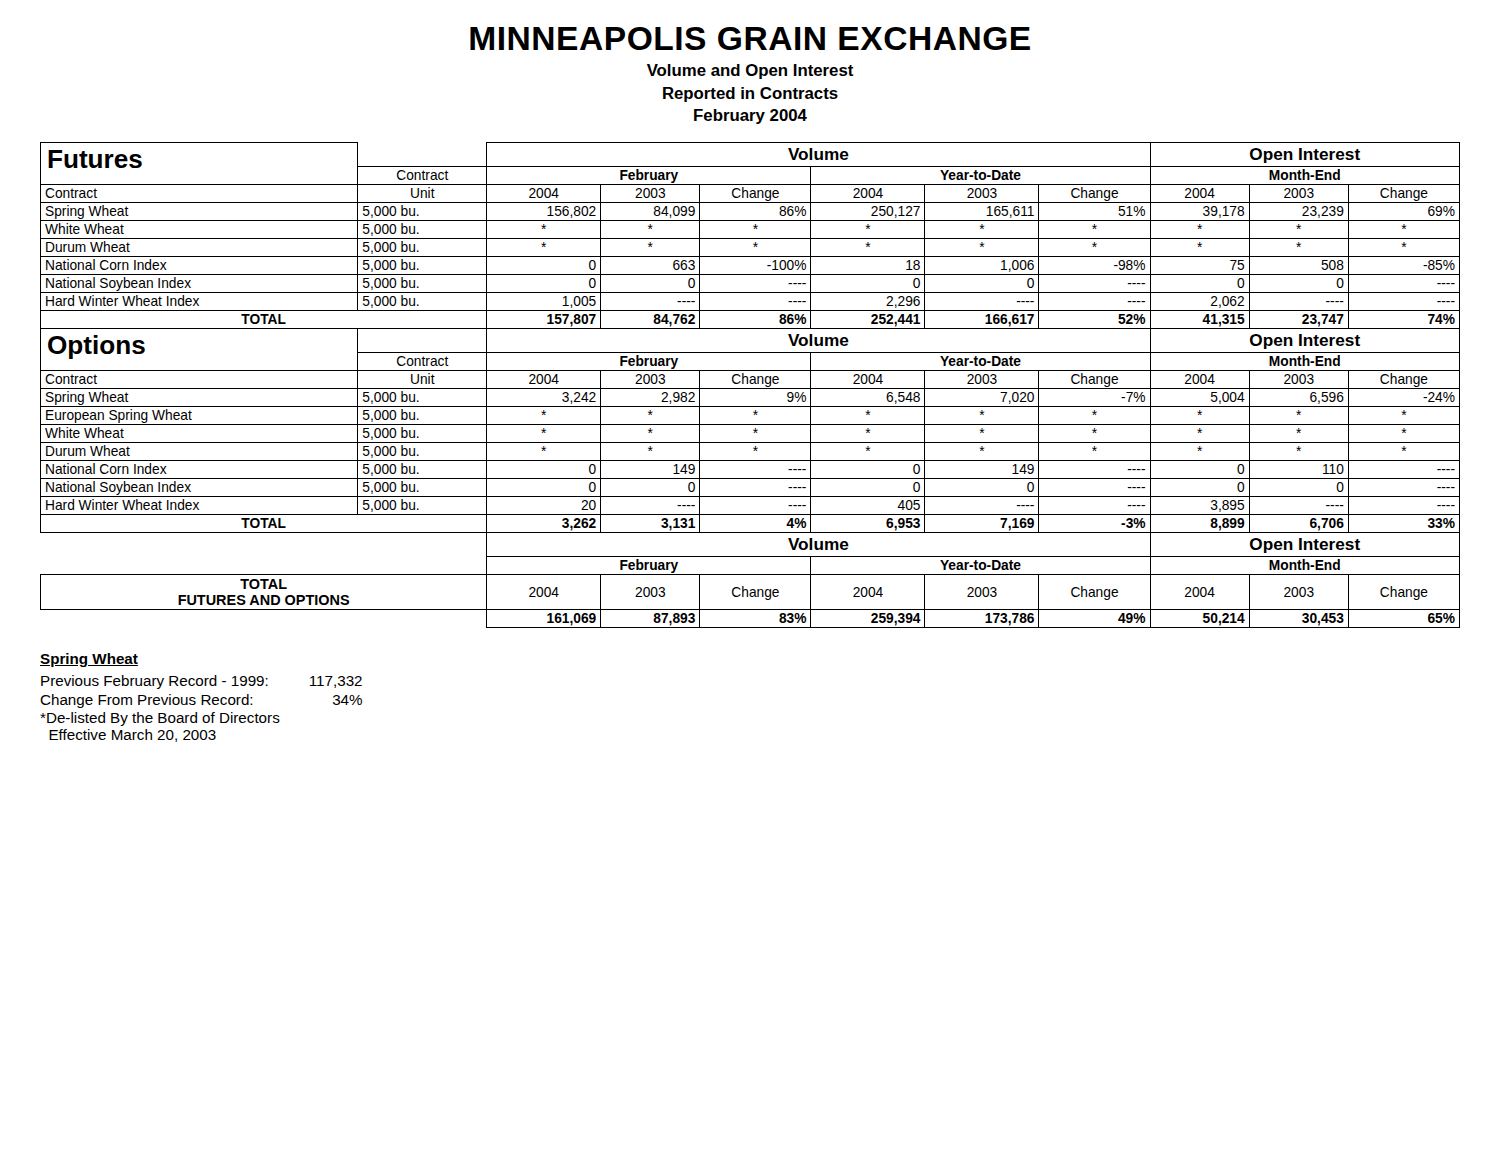MINNEAPOLIS GRAIN EXCHANGE
Volume and Open Interest
Reported in Contracts
February 2004
| Futures | | Volume | Open Interest |
| Contract | February | Year-to-Date | Month-End |
| Contract | Unit | 2004 | 2003 | Change | 2004 | 2003 | Change | 2004 | 2003 | Change |
| Spring Wheat | 5,000 bu. | 156,802 | 84,099 | 86% | 250,127 | 165,611 | 51% | 39,178 | 23,239 | 69% |
| White Wheat | 5,000 bu. | * | * | * | * | * | * | * | * | * |
| Durum Wheat | 5,000 bu. | * | * | * | * | * | * | * | * | * |
| National Corn Index | 5,000 bu. | 0 | 663 | -100% | 18 | 1,006 | -98% | 75 | 508 | -85% |
| National Soybean Index | 5,000 bu. | 0 | 0 | ---- | 0 | 0 | ---- | 0 | 0 | ---- |
| Hard Winter Wheat Index | 5,000 bu. | 1,005 | ---- | ---- | 2,296 | ---- | ---- | 2,062 | ---- | ---- |
| TOTAL | 157,807 | 84,762 | 86% | 252,441 | 166,617 | 52% | 41,315 | 23,747 | 74% |
| Options | | Volume | Open Interest |
| Contract | February | Year-to-Date | Month-End |
| Contract | Unit | 2004 | 2003 | Change | 2004 | 2003 | Change | 2004 | 2003 | Change |
| Spring Wheat | 5,000 bu. | 3,242 | 2,982 | 9% | 6,548 | 7,020 | -7% | 5,004 | 6,596 | -24% |
| European Spring Wheat | 5,000 bu. | * | * | * | * | * | * | * | * | * |
| White Wheat | 5,000 bu. | * | * | * | * | * | * | * | * | * |
| Durum Wheat | 5,000 bu. | * | * | * | * | * | * | * | * | * |
| National Corn Index | 5,000 bu. | 0 | 149 | ---- | 0 | 149 | ---- | 0 | 110 | ---- |
| National Soybean Index | 5,000 bu. | 0 | 0 | ---- | 0 | 0 | ---- | 0 | 0 | ---- |
| Hard Winter Wheat Index | 5,000 bu. | 20 | ---- | ---- | 405 | ---- | ---- | 3,895 | ---- | ---- |
| TOTAL | 3,262 | 3,131 | 4% | 6,953 | 7,169 | -3% | 8,899 | 6,706 | 33% |
| | Volume | Open Interest |
| February | Year-to-Date | Month-End |
| TOTAL FUTURES AND OPTIONS | 2004 | 2003 | Change | 2004 | 2003 | Change | 2004 | 2003 | Change |
| | 161,069 | 87,893 | 83% | 259,394 | 173,786 | 49% | 50,214 | 30,453 | 65% |
Spring Wheat
| Previous February Record - 1999: | 117,332 |
| Change From Previous Record: | 34% |
*De-listed By the Board of Directors
Effective March 20, 2003